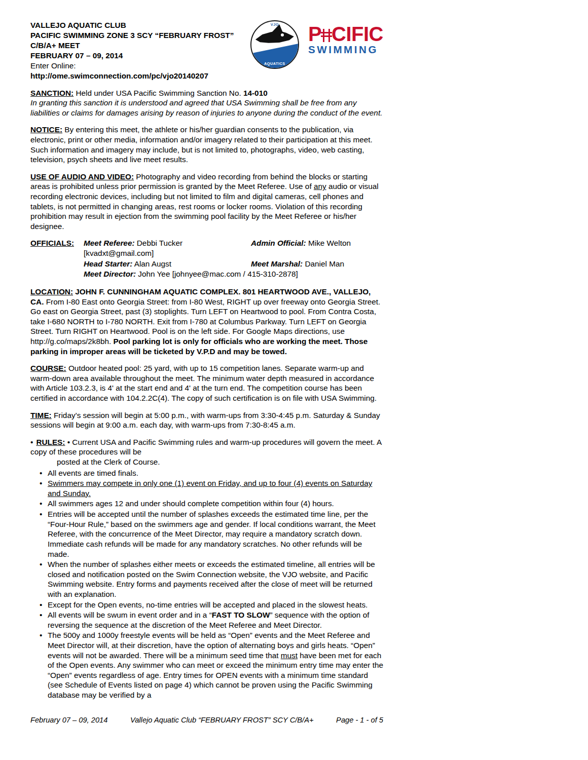VALLEJO AQUATIC CLUB
PACIFIC SWIMMING ZONE 3 SCY “FEBRUARY FROST” C/B/A+ MEET
FEBRUARY 07 – 09, 2014
Enter Online: http://ome.swimconnection.com/pc/vjo20140207
VJO
AQUATICS
P CIFIC SWIMMING
SANCTION: Held under USA Pacific Swimming Sanction No. 14-010
In granting this sanction it is understood and agreed that USA Swimming shall be free from any liabilities or claims for damages arising by reason of injuries to anyone during the conduct of the event.
NOTICE: By entering this meet, the athlete or his/her guardian consents to the publication, via electronic, print or other media, information and/or imagery related to their participation at this meet. Such information and imagery may include, but is not limited to, photographs, video, web casting, television, psych sheets and live meet results.
USE OF AUDIO AND VIDEO: Photography and video recording from behind the blocks or starting areas is prohibited unless prior permission is granted by the Meet Referee. Use of any audio or visual recording electronic devices, including but not limited to film and digital cameras, cell phones and tablets, is not permitted in changing areas, rest rooms or locker rooms. Violation of this recording prohibition may result in ejection from the swimming pool facility by the Meet Referee or his/her designee.
| OFFICIALS: | Meet Referee: Debbi Tucker [kvadxt@gmail.com] | Admin Official: Mike Welton |
| | Head Starter: Alan Augst | Meet Marshal: Daniel Man |
| | Meet Director: John Yee [johnyee@mac.com / 415-310-2878] |
LOCATION: JOHN F. CUNNINGHAM AQUATIC COMPLEX. 801 HEARTWOOD AVE., VALLEJO, CA. From I-80 East onto Georgia Street: from I-80 West, RIGHT up over freeway onto Georgia Street. Go east on Georgia Street, past (3) stoplights. Turn LEFT on Heartwood to pool. From Contra Costa, take I-680 NORTH to I-780 NORTH. Exit from I-780 at Columbus Parkway. Turn LEFT on Georgia Street. Turn RIGHT on Heartwood. Pool is on the left side. For Google Maps directions, use http://g.co/maps/2k8bh. Pool parking lot is only for officials who are working the meet. Those parking in improper areas will be ticketed by V.P.D and may be towed.
COURSE: Outdoor heated pool: 25 yard, with up to 15 competition lanes. Separate warm-up and warm-down area available throughout the meet. The minimum water depth measured in accordance with Article 103.2.3, is 4' at the start end and 4' at the turn end. The competition course has been certified in accordance with 104.2.2C(4). The copy of such certification is on file with USA Swimming.
TIME: Friday’s session will begin at 5:00 p.m., with warm-ups from 3:30-4:45 p.m. Saturday & Sunday sessions will begin at 9:00 a.m. each day, with warm-ups from 7:30-8:45 a.m.
RULES: • Current USA and Pacific Swimming rules and warm-up procedures will govern the meet. A copy of these procedures will be posted at the Clerk of Course.
All events are timed finals.
Swimmers may compete in only one (1) event on Friday, and up to four (4) events on Saturday and Sunday.
All swimmers ages 12 and under should complete competition within four (4) hours.
Entries will be accepted until the number of splashes exceeds the estimated time line, per the “Four-Hour Rule,” based on the swimmers age and gender. If local conditions warrant, the Meet Referee, with the concurrence of the Meet Director, may require a mandatory scratch down. Immediate cash refunds will be made for any mandatory scratches. No other refunds will be made.
When the number of splashes either meets or exceeds the estimated timeline, all entries will be closed and notification posted on the Swim Connection website, the VJO website, and Pacific Swimming website. Entry forms and payments received after the close of meet will be returned with an explanation.
Except for the Open events, no-time entries will be accepted and placed in the slowest heats.
All events will be swum in event order and in a “FAST TO SLOW” sequence with the option of reversing the sequence at the discretion of the Meet Referee and Meet Director.
The 500y and 1000y freestyle events will be held as “Open” events and the Meet Referee and Meet Director will, at their discretion, have the option of alternating boys and girls heats. “Open” events will not be awarded. There will be a minimum seed time that must have been met for each of the Open events. Any swimmer who can meet or exceed the minimum entry time may enter the “Open” events regardless of age. Entry times for OPEN events with a minimum time standard (see Schedule of Events listed on page 4) which cannot be proven using the Pacific Swimming database may be verified by a
February 07 – 09, 2014 Vallejo Aquatic Club “FEBRUARY FROST” SCY C/B/A+ Page - 1 - of 5